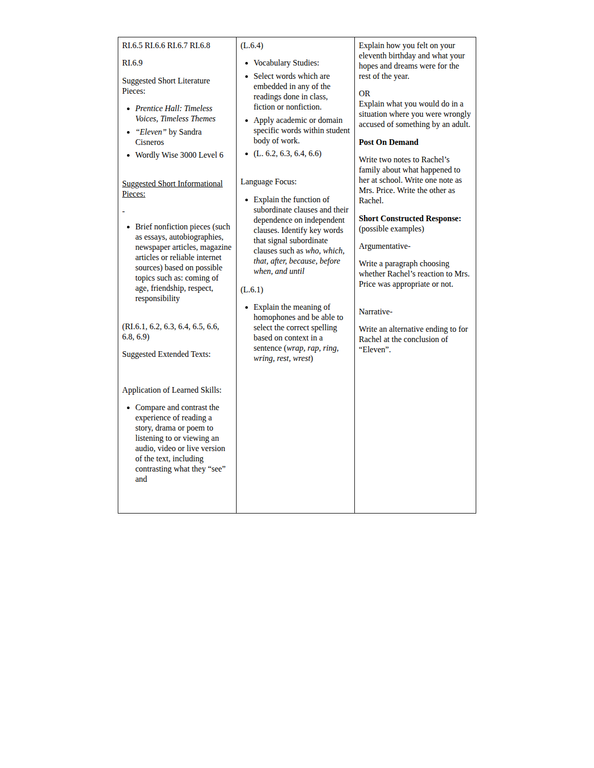| RI.6.5 RI.6.6 RI.6.7 RI.6.8 RI.6.9 Suggested Short Literature Pieces: Prentice Hall: Timeless Voices, Timeless Themes “Eleven” by Sandra Cisneros Wordly Wise 3000 Level 6 Suggested Short Informational Pieces: - Brief nonfiction pieces (such as essays, autobiographies, newspaper articles, magazine articles or reliable internet sources) based on possible topics such as: coming of age, friendship, respect, responsibility (RI.6.1, 6.2, 6.3, 6.4, 6.5, 6.6, 6.8, 6.9) Suggested Extended Texts: Application of Learned Skills: Compare and contrast the experience of reading a story, drama or poem to listening to or viewing an audio, video or live version of the text, including contrasting what they “see” and | (L.6.4) Vocabulary Studies: Select words which are embedded in any of the readings done in class, fiction or nonfiction. Apply academic or domain specific words within student body of work. (L. 6.2, 6.3, 6.4, 6.6) Language Focus: Explain the function of subordinate clauses and their dependence on independent clauses. Identify key words that signal subordinate clauses such as who, which, that, after, because, before when, and until (L.6.1) Explain the meaning of homophones and be able to select the correct spelling based on context in a sentence ( wrap, rap, ring, wring, rest, wrest ) | Explain how you felt on your eleventh birthday and what your hopes and dreams were for the rest of the year. OR Explain what you would do in a situation where you were wrongly accused of something by an adult. Post On Demand Write two notes to Rachel’s family about what happened to her at school. Write one note as Mrs. Price. Write the other as Rachel. Short Constructed Response: (possible examples) Argumentative- Write a paragraph choosing whether Rachel’s reaction to Mrs. Price was appropriate or not. Narrative- Write an alternative ending to for Rachel at the conclusion of “Eleven”. |